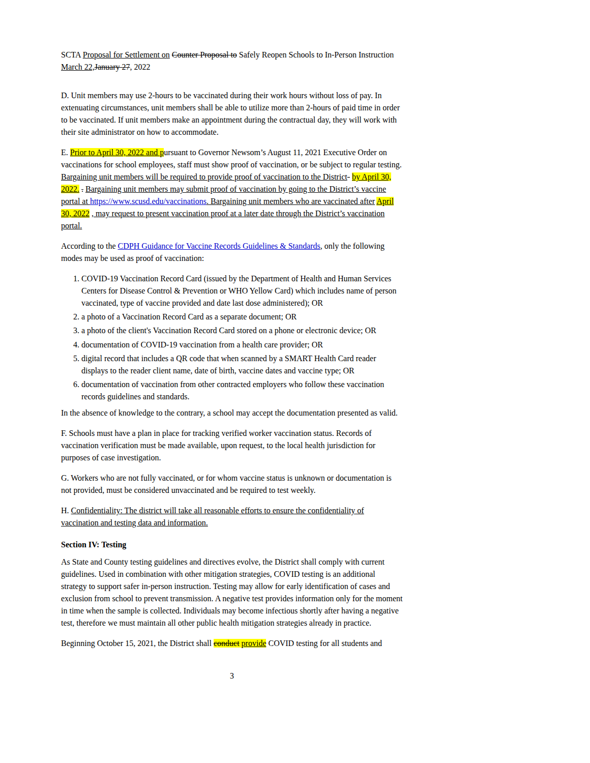SCTA Proposal for Settlement on Counter Proposal to Safely Reopen Schools to In-Person Instruction
March 22,January 27, 2022
D. Unit members may use 2-hours to be vaccinated during their work hours without loss of pay. In extenuating circumstances, unit members shall be able to utilize more than 2-hours of paid time in order to be vaccinated. If unit members make an appointment during the contractual day, they will work with their site administrator on how to accommodate.
E. Prior to April 30, 2022 and pursuant to Governor Newsom’s August 11, 2021 Executive Order on vaccinations for school employees, staff must show proof of vaccination, or be subject to regular testing. Bargaining unit members will be required to provide proof of vaccination to the District- by April 30, 2022. . Bargaining unit members may submit proof of vaccination by going to the District’s vaccine portal at https://www.scusd.edu/vaccinations. Bargaining unit members who are vaccinated after April 30, 2022 , may request to present vaccination proof at a later date through the District’s vaccination portal.
According to the CDPH Guidance for Vaccine Records Guidelines & Standards, only the following modes may be used as proof of vaccination:
COVID-19 Vaccination Record Card (issued by the Department of Health and Human Services Centers for Disease Control & Prevention or WHO Yellow Card) which includes name of person vaccinated, type of vaccine provided and date last dose administered); OR
a photo of a Vaccination Record Card as a separate document; OR
a photo of the client's Vaccination Record Card stored on a phone or electronic device; OR
documentation of COVID-19 vaccination from a health care provider; OR
digital record that includes a QR code that when scanned by a SMART Health Card reader displays to the reader client name, date of birth, vaccine dates and vaccine type; OR
documentation of vaccination from other contracted employers who follow these vaccination records guidelines and standards.
In the absence of knowledge to the contrary, a school may accept the documentation presented as valid.
F. Schools must have a plan in place for tracking verified worker vaccination status. Records of vaccination verification must be made available, upon request, to the local health jurisdiction for purposes of case investigation.
G. Workers who are not fully vaccinated, or for whom vaccine status is unknown or documentation is not provided, must be considered unvaccinated and be required to test weekly.
H. Confidentiality: The district will take all reasonable efforts to ensure the confidentiality of vaccination and testing data and information.
Section IV: Testing
As State and County testing guidelines and directives evolve, the District shall comply with current guidelines. Used in combination with other mitigation strategies, COVID testing is an additional strategy to support safer in-person instruction. Testing may allow for early identification of cases and exclusion from school to prevent transmission. A negative test provides information only for the moment in time when the sample is collected. Individuals may become infectious shortly after having a negative test, therefore we must maintain all other public health mitigation strategies already in practice.
Beginning October 15, 2021, the District shall conduct provide COVID testing for all students and
3